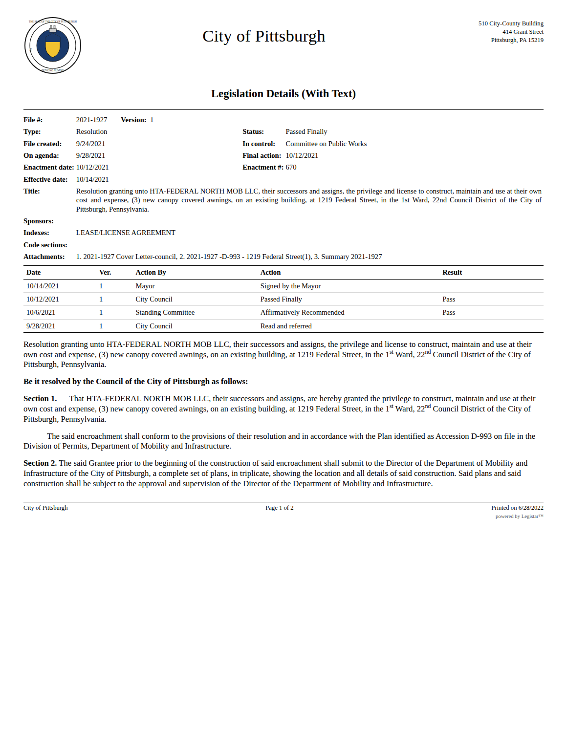THE SEAL OF THE CITY OF PITTSBURGH BENIGNO NUMINE 1816
City of Pittsburgh
510 City-County Building
414 Grant Street
Pittsburgh, PA 15219
Legislation Details (With Text)
| File #: | 2021-1927 Version: 1 | | |
| Type: | Resolution | Status: | Passed Finally |
| File created: | 9/24/2021 | In control: | Committee on Public Works |
| On agenda: | 9/28/2021 | Final action: | 10/12/2021 |
| Enactment date: | 10/12/2021 | Enactment #: | 670 |
| Effective date: | 10/14/2021 | | |
| Title: | Resolution granting unto HTA-FEDERAL NORTH MOB LLC, their successors and assigns, the privilege and license to construct, maintain and use at their own cost and expense, (3) new canopy covered awnings, on an existing building, at 1219 Federal Street, in the 1st Ward, 22nd Council District of the City of Pittsburgh, Pennsylvania. |
| Sponsors: | |
| Indexes: | LEASE/LICENSE AGREEMENT |
| Code sections: | |
| Attachments: | 1. 2021-1927 Cover Letter-council, 2. 2021-1927 -D-993 - 1219 Federal Street(1), 3. Summary 2021-1927 |
| Date | Ver. | Action By | Action | Result |
| --- | --- | --- | --- | --- |
| 10/14/2021 | 1 | Mayor | Signed by the Mayor | |
| 10/12/2021 | 1 | City Council | Passed Finally | Pass |
| 10/6/2021 | 1 | Standing Committee | Affirmatively Recommended | Pass |
| 9/28/2021 | 1 | City Council | Read and referred | |
Resolution granting unto HTA-FEDERAL NORTH MOB LLC, their successors and assigns, the privilege and license to construct, maintain and use at their own cost and expense, (3) new canopy covered awnings, on an existing building, at 1219 Federal Street, in the 1st Ward, 22nd Council District of the City of Pittsburgh, Pennsylvania.
Be it resolved by the Council of the City of Pittsburgh as follows:
Section 1. That HTA-FEDERAL NORTH MOB LLC, their successors and assigns, are hereby granted the privilege to construct, maintain and use at their own cost and expense, (3) new canopy covered awnings, on an existing building, at 1219 Federal Street, in the 1st Ward, 22nd Council District of the City of Pittsburgh, Pennsylvania.
The said encroachment shall conform to the provisions of their resolution and in accordance with the Plan identified as Accession D-993 on file in the Division of Permits, Department of Mobility and Infrastructure.
Section 2. The said Grantee prior to the beginning of the construction of said encroachment shall submit to the Director of the Department of Mobility and Infrastructure of the City of Pittsburgh, a complete set of plans, in triplicate, showing the location and all details of said construction. Said plans and said construction shall be subject to the approval and supervision of the Director of the Department of Mobility and Infrastructure.
City of Pittsburgh
Page 1 of 2
Printed on 6/28/2022 powered by Legistar™